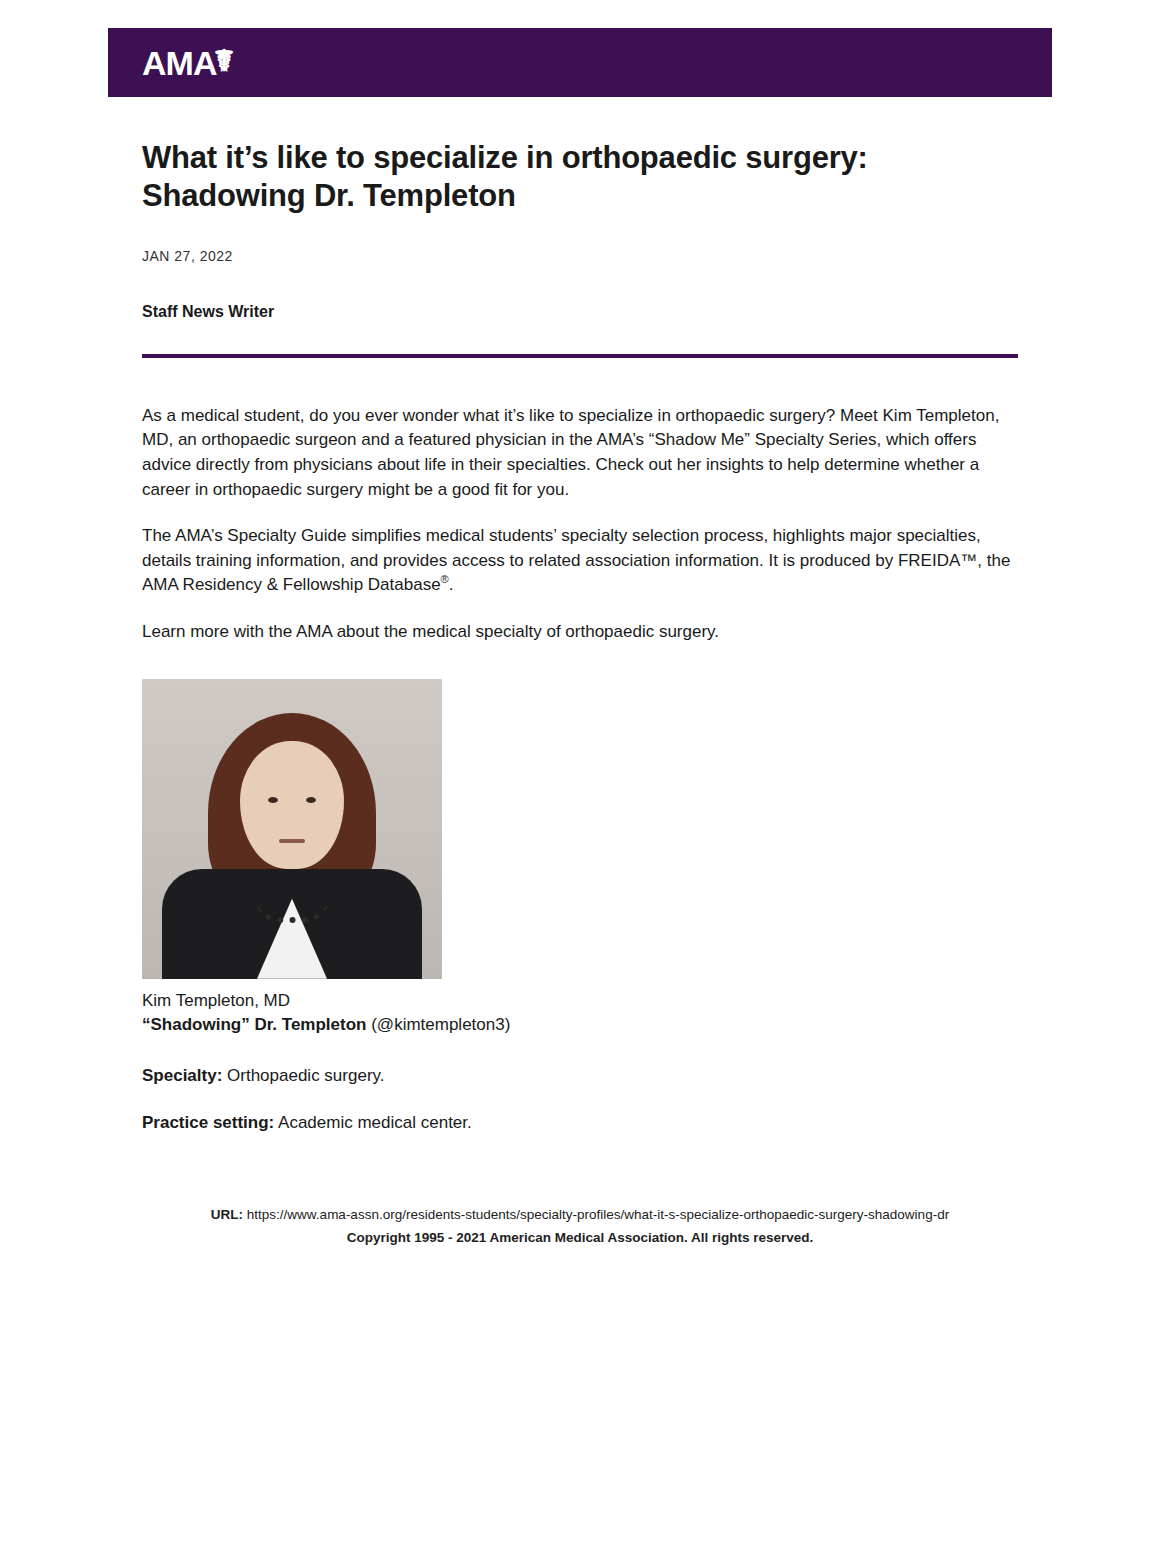AMA☤
What it’s like to specialize in orthopaedic surgery: Shadowing Dr. Templeton
JAN 27, 2022
Staff News Writer
As a medical student, do you ever wonder what it’s like to specialize in orthopaedic surgery? Meet Kim Templeton, MD, an orthopaedic surgeon and a featured physician in the AMA’s “Shadow Me” Specialty Series, which offers advice directly from physicians about life in their specialties. Check out her insights to help determine whether a career in orthopaedic surgery might be a good fit for you.
The AMA’s Specialty Guide simplifies medical students’ specialty selection process, highlights major specialties, details training information, and provides access to related association information. It is produced by FREIDA™, the AMA Residency & Fellowship Database®.
Learn more with the AMA about the medical specialty of orthopaedic surgery.
Kim Templeton, MD
“Shadowing” Dr. Templeton (@kimtempleton3)
Specialty: Orthopaedic surgery.
Practice setting: Academic medical center.
URL: https://www.ama-assn.org/residents-students/specialty-profiles/what-it-s-specialize-orthopaedic-surgery-shadowing-dr
Copyright 1995 - 2021 American Medical Association. All rights reserved.